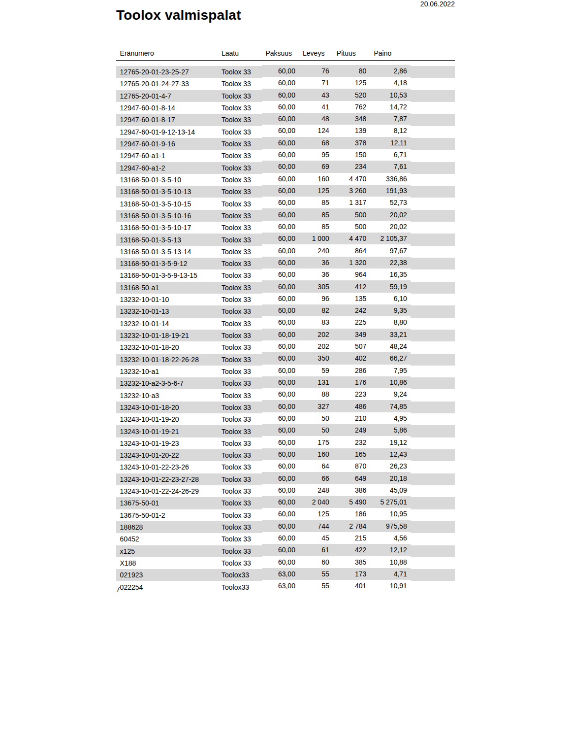20.06.2022
Toolox valmispalat
| Eränumero | Laatu | Paksuus | Leveys | Pituus | Paino | |
| --- | --- | --- | --- | --- | --- | --- |
| 12765-20-01-23-25-27 | Toolox 33 | 60,00 | 76 | 80 | 2,86 | |
| 12765-20-01-24-27-33 | Toolox 33 | 60,00 | 71 | 125 | 4,18 | |
| 12765-20-01-4-7 | Toolox 33 | 60,00 | 43 | 520 | 10,53 | |
| 12947-60-01-8-14 | Toolox 33 | 60,00 | 41 | 762 | 14,72 | |
| 12947-60-01-8-17 | Toolox 33 | 60,00 | 48 | 348 | 7,87 | |
| 12947-60-01-9-12-13-14 | Toolox 33 | 60,00 | 124 | 139 | 8,12 | |
| 12947-60-01-9-16 | Toolox 33 | 60,00 | 68 | 378 | 12,11 | |
| 12947-60-a1-1 | Toolox 33 | 60,00 | 95 | 150 | 6,71 | |
| 12947-60-a1-2 | Toolox 33 | 60,00 | 69 | 234 | 7,61 | |
| 13168-50-01-3-5-10 | Toolox 33 | 60,00 | 160 | 4 470 | 336,86 | |
| 13168-50-01-3-5-10-13 | Toolox 33 | 60,00 | 125 | 3 260 | 191,93 | |
| 13168-50-01-3-5-10-15 | Toolox 33 | 60,00 | 85 | 1 317 | 52,73 | |
| 13168-50-01-3-5-10-16 | Toolox 33 | 60,00 | 85 | 500 | 20,02 | |
| 13168-50-01-3-5-10-17 | Toolox 33 | 60,00 | 85 | 500 | 20,02 | |
| 13168-50-01-3-5-13 | Toolox 33 | 60,00 | 1 000 | 4 470 | 2 105,37 | |
| 13168-50-01-3-5-13-14 | Toolox 33 | 60,00 | 240 | 864 | 97,67 | |
| 13168-50-01-3-5-9-12 | Toolox 33 | 60,00 | 36 | 1 320 | 22,38 | |
| 13168-50-01-3-5-9-13-15 | Toolox 33 | 60,00 | 36 | 964 | 16,35 | |
| 13168-50-a1 | Toolox 33 | 60,00 | 305 | 412 | 59,19 | |
| 13232-10-01-10 | Toolox 33 | 60,00 | 96 | 135 | 6,10 | |
| 13232-10-01-13 | Toolox 33 | 60,00 | 82 | 242 | 9,35 | |
| 13232-10-01-14 | Toolox 33 | 60,00 | 83 | 225 | 8,80 | |
| 13232-10-01-18-19-21 | Toolox 33 | 60,00 | 202 | 349 | 33,21 | |
| 13232-10-01-18-20 | Toolox 33 | 60,00 | 202 | 507 | 48,24 | |
| 13232-10-01-18-22-26-28 | Toolox 33 | 60,00 | 350 | 402 | 66,27 | |
| 13232-10-a1 | Toolox 33 | 60,00 | 59 | 286 | 7,95 | |
| 13232-10-a2-3-5-6-7 | Toolox 33 | 60,00 | 131 | 176 | 10,86 | |
| 13232-10-a3 | Toolox 33 | 60,00 | 88 | 223 | 9,24 | |
| 13243-10-01-18-20 | Toolox 33 | 60,00 | 327 | 486 | 74,85 | |
| 13243-10-01-19-20 | Toolox 33 | 60,00 | 50 | 210 | 4,95 | |
| 13243-10-01-19-21 | Toolox 33 | 60,00 | 50 | 249 | 5,86 | |
| 13243-10-01-19-23 | Toolox 33 | 60,00 | 175 | 232 | 19,12 | |
| 13243-10-01-20-22 | Toolox 33 | 60,00 | 160 | 165 | 12,43 | |
| 13243-10-01-22-23-26 | Toolox 33 | 60,00 | 64 | 870 | 26,23 | |
| 13243-10-01-22-23-27-28 | Toolox 33 | 60,00 | 66 | 649 | 20,18 | |
| 13243-10-01-22-24-26-29 | Toolox 33 | 60,00 | 248 | 386 | 45,09 | |
| 13675-50-01 | Toolox 33 | 60,00 | 2 040 | 5 490 | 5 275,01 | |
| 13675-50-01-2 | Toolox 33 | 60,00 | 125 | 186 | 10,95 | |
| 188628 | Toolox 33 | 60,00 | 744 | 2 784 | 975,58 | |
| 60452 | Toolox 33 | 60,00 | 45 | 215 | 4,56 | |
| x125 | Toolox 33 | 60,00 | 61 | 422 | 12,12 | |
| X188 | Toolox 33 | 60,00 | 60 | 385 | 10,88 | |
| 021923 | Toolox33 | 63,00 | 55 | 173 | 4,71 | |
| 022254 | Toolox33 | 63,00 | 55 | 401 | 10,91 | |
7